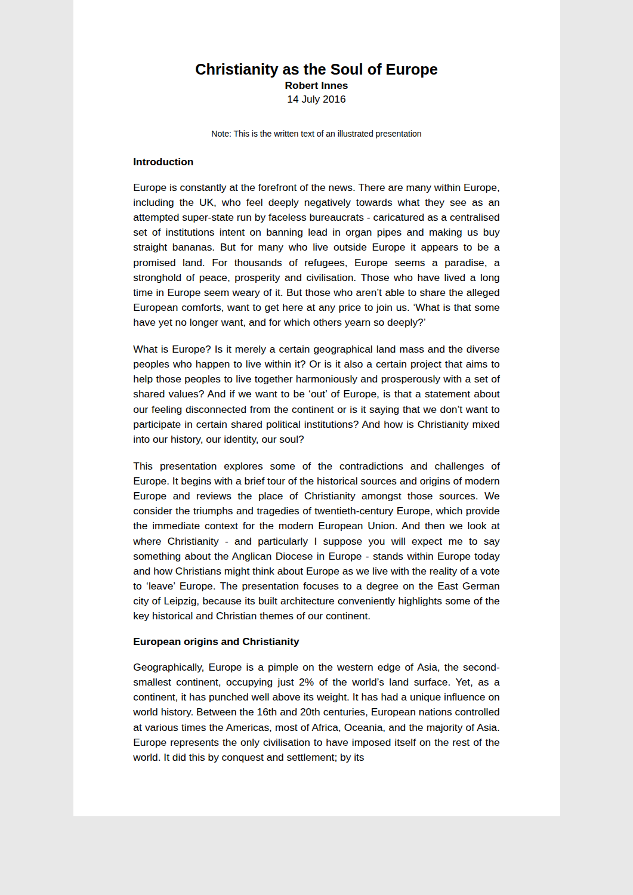Christianity as the Soul of Europe
Robert Innes
14 July 2016
Note: This is the written text of an illustrated presentation
Introduction
Europe is constantly at the forefront of the news. There are many within Europe, including the UK, who feel deeply negatively towards what they see as an attempted super-state run by faceless bureaucrats - caricatured as a centralised set of institutions intent on banning lead in organ pipes and making us buy straight bananas. But for many who live outside Europe it appears to be a promised land. For thousands of refugees, Europe seems a paradise, a stronghold of peace, prosperity and civilisation. Those who have lived a long time in Europe seem weary of it. But those who aren’t able to share the alleged European comforts, want to get here at any price to join us. ‘What is that some have yet no longer want, and for which others yearn so deeply?’
What is Europe? Is it merely a certain geographical land mass and the diverse peoples who happen to live within it? Or is it also a certain project that aims to help those peoples to live together harmoniously and prosperously with a set of shared values? And if we want to be ‘out’ of Europe, is that a statement about our feeling disconnected from the continent or is it saying that we don’t want to participate in certain shared political institutions? And how is Christianity mixed into our history, our identity, our soul?
This presentation explores some of the contradictions and challenges of Europe. It begins with a brief tour of the historical sources and origins of modern Europe and reviews the place of Christianity amongst those sources. We consider the triumphs and tragedies of twentieth-century Europe, which provide the immediate context for the modern European Union. And then we look at where Christianity - and particularly I suppose you will expect me to say something about the Anglican Diocese in Europe - stands within Europe today and how Christians might think about Europe as we live with the reality of a vote to ‘leave’ Europe. The presentation focuses to a degree on the East German city of Leipzig, because its built architecture conveniently highlights some of the key historical and Christian themes of our continent.
European origins and Christianity
Geographically, Europe is a pimple on the western edge of Asia, the second-smallest continent, occupying just 2% of the world’s land surface. Yet, as a continent, it has punched well above its weight. It has had a unique influence on world history. Between the 16th and 20th centuries, European nations controlled at various times the Americas, most of Africa, Oceania, and the majority of Asia. Europe represents the only civilisation to have imposed itself on the rest of the world. It did this by conquest and settlement; by its